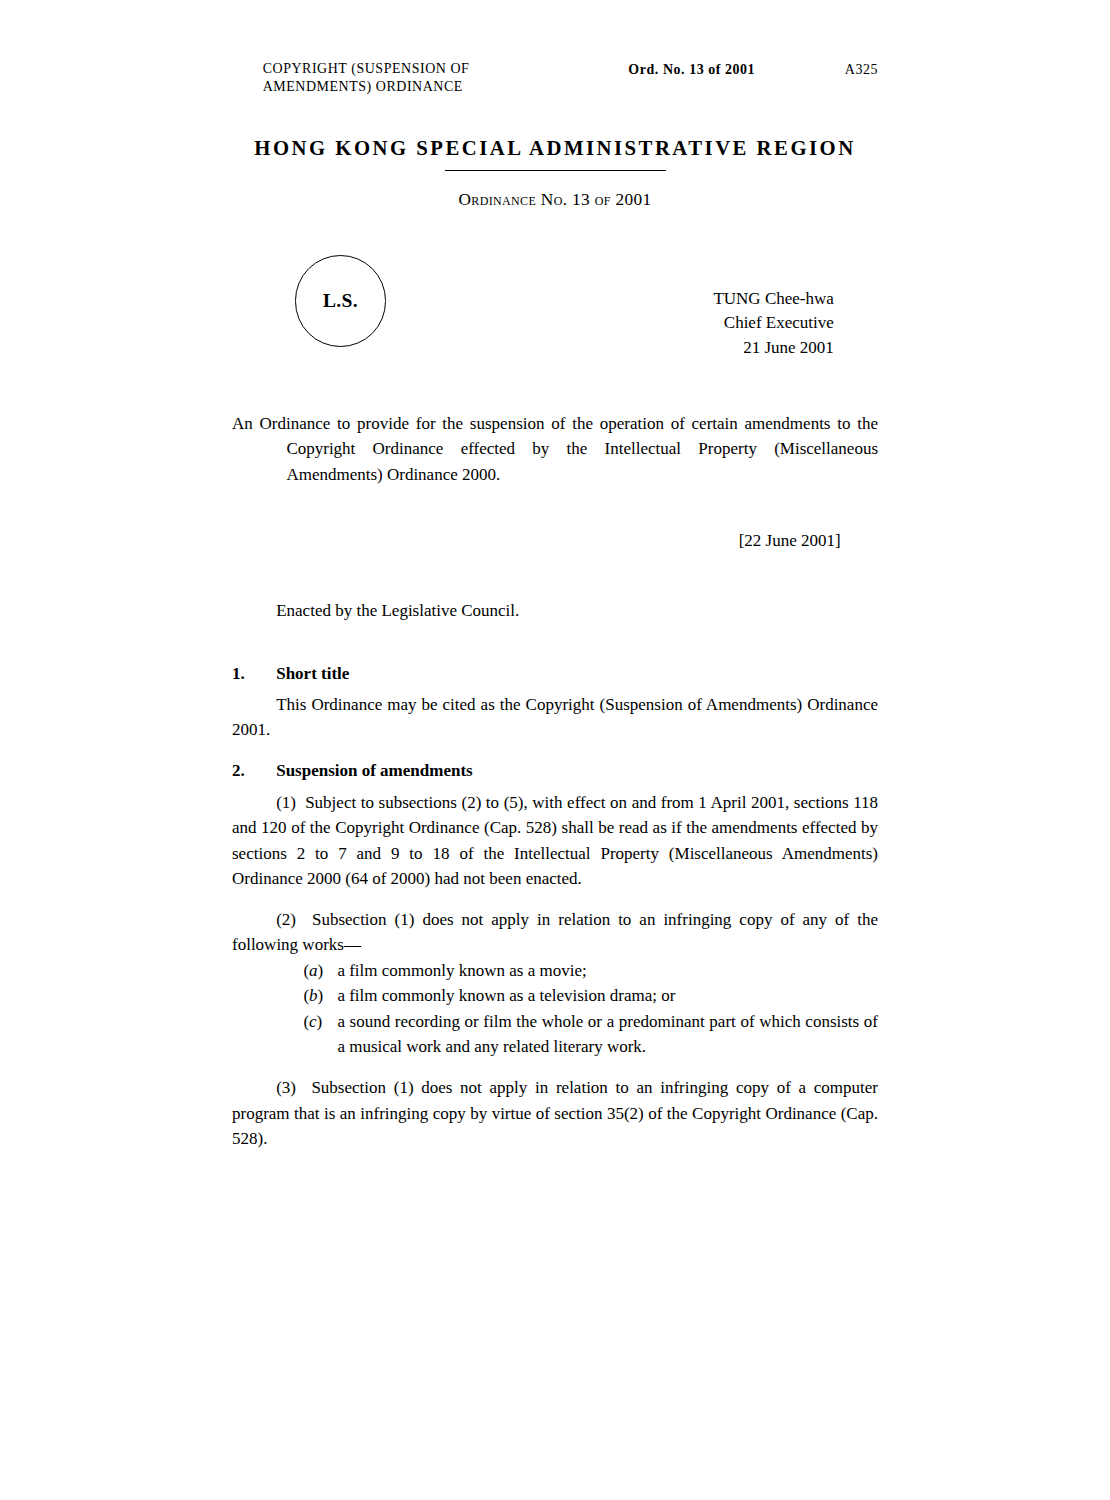Copyright (Suspension of
Amendments) Ordinance
Ord. No. 13 of 2001
A325
Hong Kong Special Administrative Region
Ordinance No. 13 of 2001
L.S.
TUNG Chee-hwa
Chief Executive
21 June 2001
An Ordinance to provide for the suspension of the operation of certain amendments to the Copyright Ordinance effected by the Intellectual Property (Miscellaneous Amendments) Ordinance 2000.
[22 June 2001]
Enacted by the Legislative Council.
1. Short title
This Ordinance may be cited as the Copyright (Suspension of Amendments) Ordinance 2001.
2. Suspension of amendments
(1) Subject to subsections (2) to (5), with effect on and from 1 April 2001, sections 118 and 120 of the Copyright Ordinance (Cap. 528) shall be read as if the amendments effected by sections 2 to 7 and 9 to 18 of the Intellectual Property (Miscellaneous Amendments) Ordinance 2000 (64 of 2000) had not been enacted.
(2) Subsection (1) does not apply in relation to an infringing copy of any of the following works—
(a) a film commonly known as a movie;
(b) a film commonly known as a television drama; or
(c) a sound recording or film the whole or a predominant part of which consists of a musical work and any related literary work.
(3) Subsection (1) does not apply in relation to an infringing copy of a computer program that is an infringing copy by virtue of section 35(2) of the Copyright Ordinance (Cap. 528).